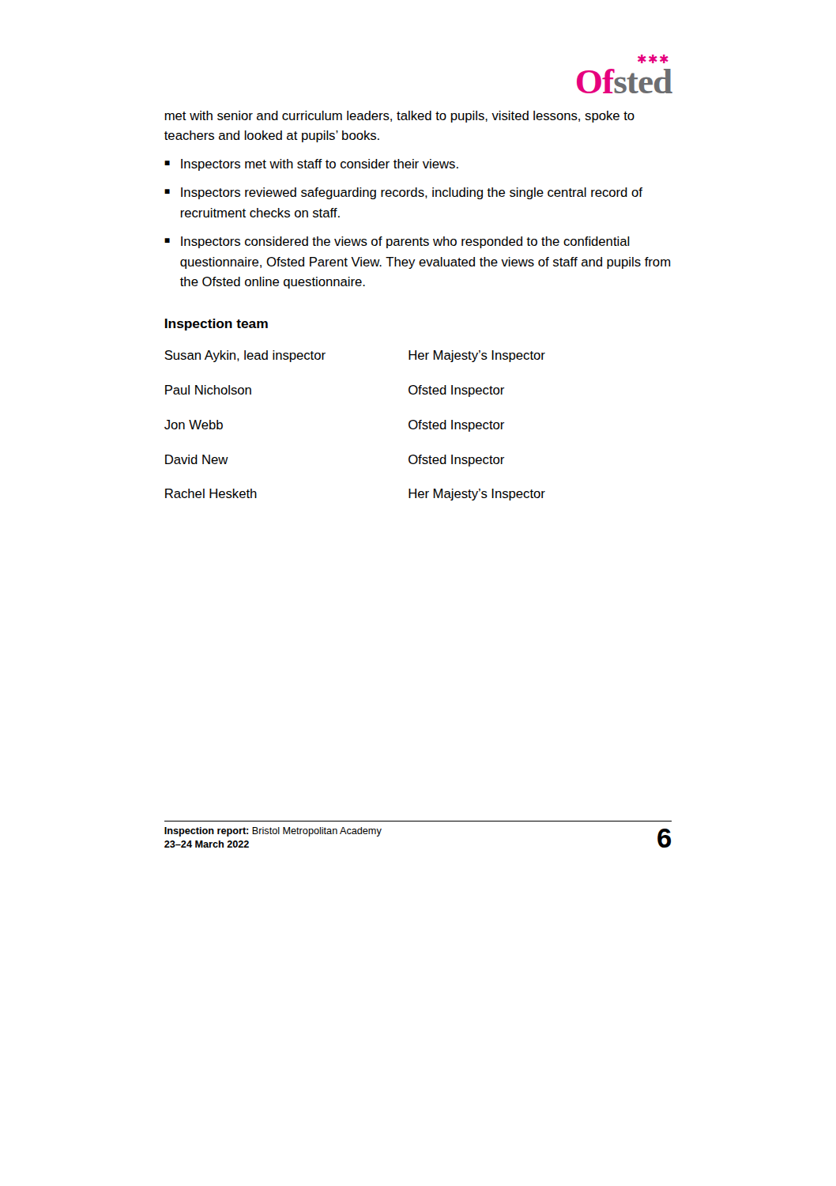✱✱✱ Ofsted
met with senior and curriculum leaders, talked to pupils, visited lessons, spoke to teachers and looked at pupils’ books.
Inspectors met with staff to consider their views.
Inspectors reviewed safeguarding records, including the single central record of recruitment checks on staff.
Inspectors considered the views of parents who responded to the confidential questionnaire, Ofsted Parent View. They evaluated the views of staff and pupils from the Ofsted online questionnaire.
Inspection team
| Susan Aykin, lead inspector | Her Majesty’s Inspector |
| Paul Nicholson | Ofsted Inspector |
| Jon Webb | Ofsted Inspector |
| David New | Ofsted Inspector |
| Rachel Hesketh | Her Majesty’s Inspector |
Inspection report: Bristol Metropolitan Academy
23–24 March 2022
6